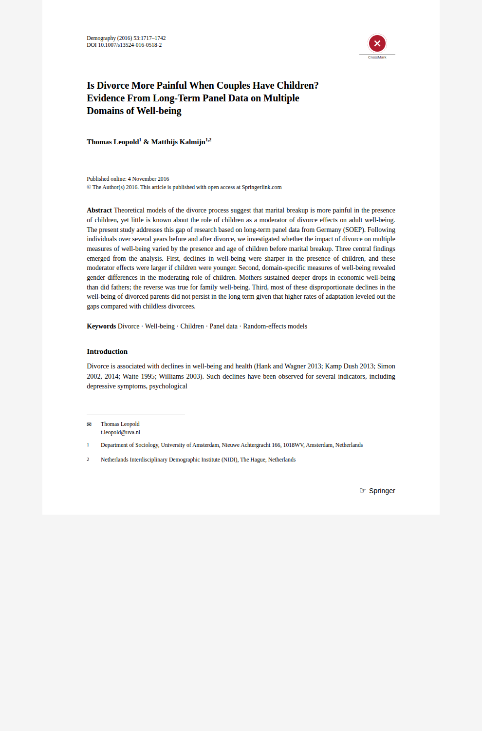Demography (2016) 53:1717–1742
DOI 10.1007/s13524-016-0518-2
CrossMark
Is Divorce More Painful When Couples Have Children?
Evidence From Long-Term Panel Data on Multiple
Domains of Well-being
Thomas Leopold1 & Matthijs Kalmijn1,2
Published online: 4 November 2016
© The Author(s) 2016. This article is published with open access at Springerlink.com
Abstract Theoretical models of the divorce process suggest that marital breakup is more painful in the presence of children, yet little is known about the role of children as a moderator of divorce effects on adult well-being. The present study addresses this gap of research based on long-term panel data from Germany (SOEP). Following individuals over several years before and after divorce, we investigated whether the impact of divorce on multiple measures of well-being varied by the presence and age of children before marital breakup. Three central findings emerged from the analysis. First, declines in well-being were sharper in the presence of children, and these moderator effects were larger if children were younger. Second, domain-specific measures of well-being revealed gender differences in the moderating role of children. Mothers sustained deeper drops in economic well-being than did fathers; the reverse was true for family well-being. Third, most of these disproportionate declines in the well-being of divorced parents did not persist in the long term given that higher rates of adaptation leveled out the gaps compared with childless divorcees.
Keywords Divorce · Well-being · Children · Panel data · Random-effects models
Introduction
Divorce is associated with declines in well-being and health (Hank and Wagner 2013; Kamp Dush 2013; Simon 2002, 2014; Waite 1995; Williams 2003). Such declines have been observed for several indicators, including depressive symptoms, psychological
✉
Thomas Leopold
t.leopold@uva.nl
1
Department of Sociology, University of Amsterdam, Nieuwe Achtergracht 166, 1018WV, Amsterdam, Netherlands
2
Netherlands Interdisciplinary Demographic Institute (NIDI), The Hague, Netherlands
☞ Springer